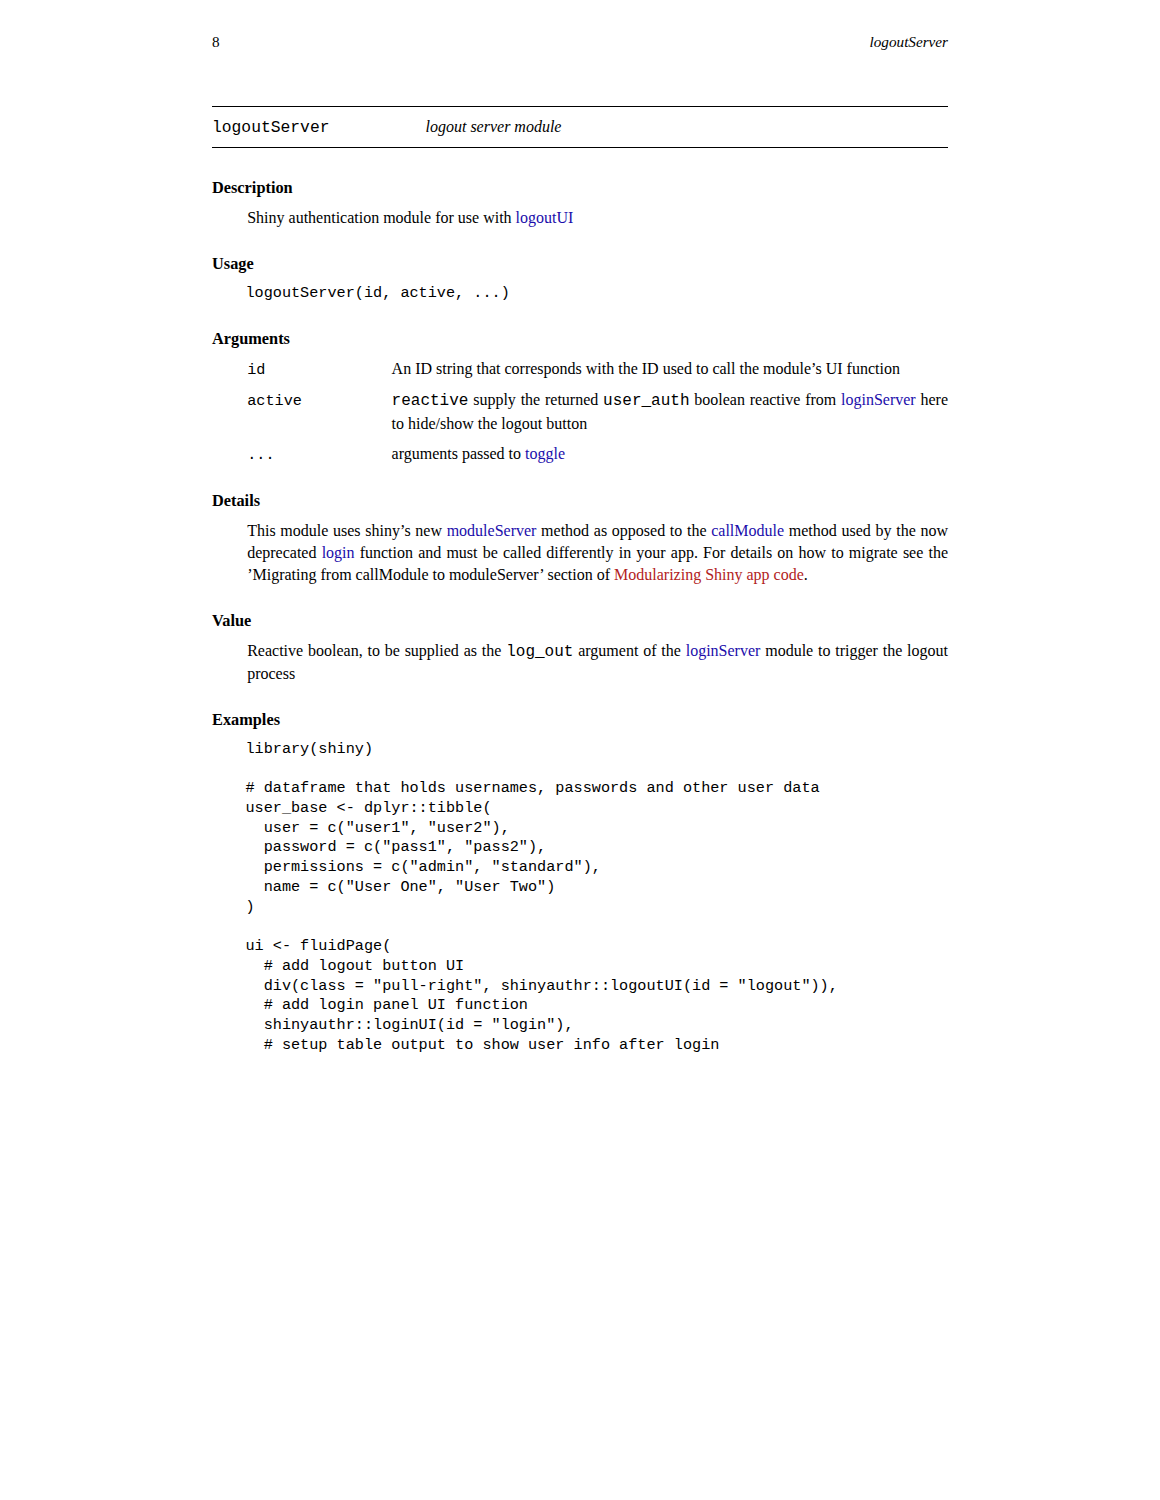8 logoutServer
logoutServer logout server module
Description
Shiny authentication module for use with logoutUI
Usage
logoutServer(id, active, ...)
Arguments
id
An ID string that corresponds with the ID used to call the module’s UI function
active
reactive supply the returned user_auth boolean reactive from loginServer here to hide/show the logout button
...
arguments passed to toggle
Details
This module uses shiny’s new moduleServer method as opposed to the callModule method used by the now deprecated login function and must be called differently in your app. For details on how to migrate see the ’Migrating from callModule to moduleServer’ section of Modularizing Shiny app code.
Value
Reactive boolean, to be supplied as the log_out argument of the loginServer module to trigger the logout process
Examples
library(shiny)

# dataframe that holds usernames, passwords and other user data
user_base <- dplyr::tibble(
  user = c("user1", "user2"),
  password = c("pass1", "pass2"),
  permissions = c("admin", "standard"),
  name = c("User One", "User Two")
)

ui <- fluidPage(
  # add logout button UI
  div(class = "pull-right", shinyauthr::logoutUI(id = "logout")),
  # add login panel UI function
  shinyauthr::loginUI(id = "login"),
  # setup table output to show user info after login